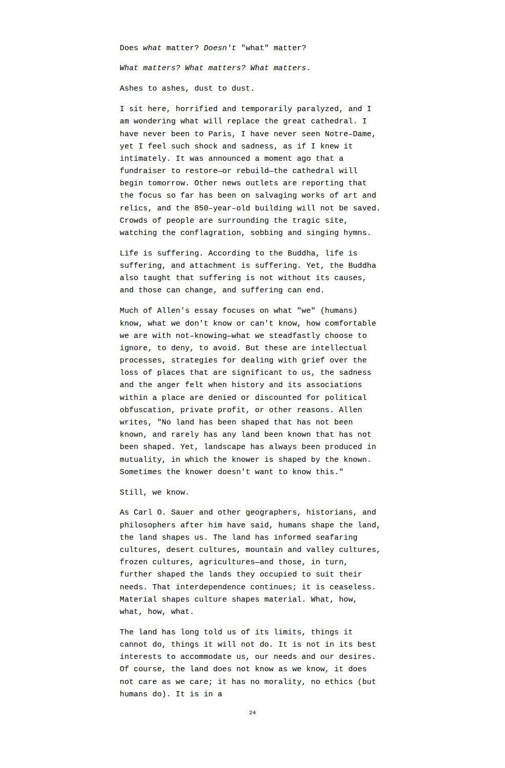Does what matter? Doesn't "what" matter?
What matters? What matters? What matters.
Ashes to ashes, dust to dust.
I sit here, horrified and temporarily paralyzed, and I am wondering what will replace the great cathedral. I have never been to Paris, I have never seen Notre–Dame, yet I feel such shock and sadness, as if I knew it intimately. It was announced a moment ago that a fundraiser to restore—or rebuild—the cathedral will begin tomorrow. Other news outlets are reporting that the focus so far has been on salvaging works of art and relics, and the 850–year–old building will not be saved. Crowds of people are surrounding the tragic site, watching the conflagration, sobbing and singing hymns.
Life is suffering. According to the Buddha, life is suffering, and attachment is suffering. Yet, the Buddha also taught that suffering is not without its causes, and those can change, and suffering can end.
Much of Allen's essay focuses on what "we" (humans) know, what we don't know or can't know, how comfortable we are with not–knowing—what we steadfastly choose to ignore, to deny, to avoid. But these are intellectual processes, strategies for dealing with grief over the loss of places that are significant to us, the sadness and the anger felt when history and its associations within a place are denied or discounted for political obfuscation, private profit, or other reasons. Allen writes, "No land has been shaped that has not been known, and rarely has any land been known that has not been shaped. Yet, landscape has always been produced in mutuality, in which the knower is shaped by the known. Sometimes the knower doesn't want to know this."
Still, we know.
As Carl O. Sauer and other geographers, historians, and philosophers after him have said, humans shape the land, the land shapes us. The land has informed seafaring cultures, desert cultures, mountain and valley cultures, frozen cultures, agricultures—and those, in turn, further shaped the lands they occupied to suit their needs. That interdependence continues; it is ceaseless. Material shapes culture shapes material. What, how, what, how, what.
The land has long told us of its limits, things it cannot do, things it will not do. It is not in its best interests to accommodate us, our needs and our desires. Of course, the land does not know as we know, it does not care as we care; it has no morality, no ethics (but humans do). It is in a
24